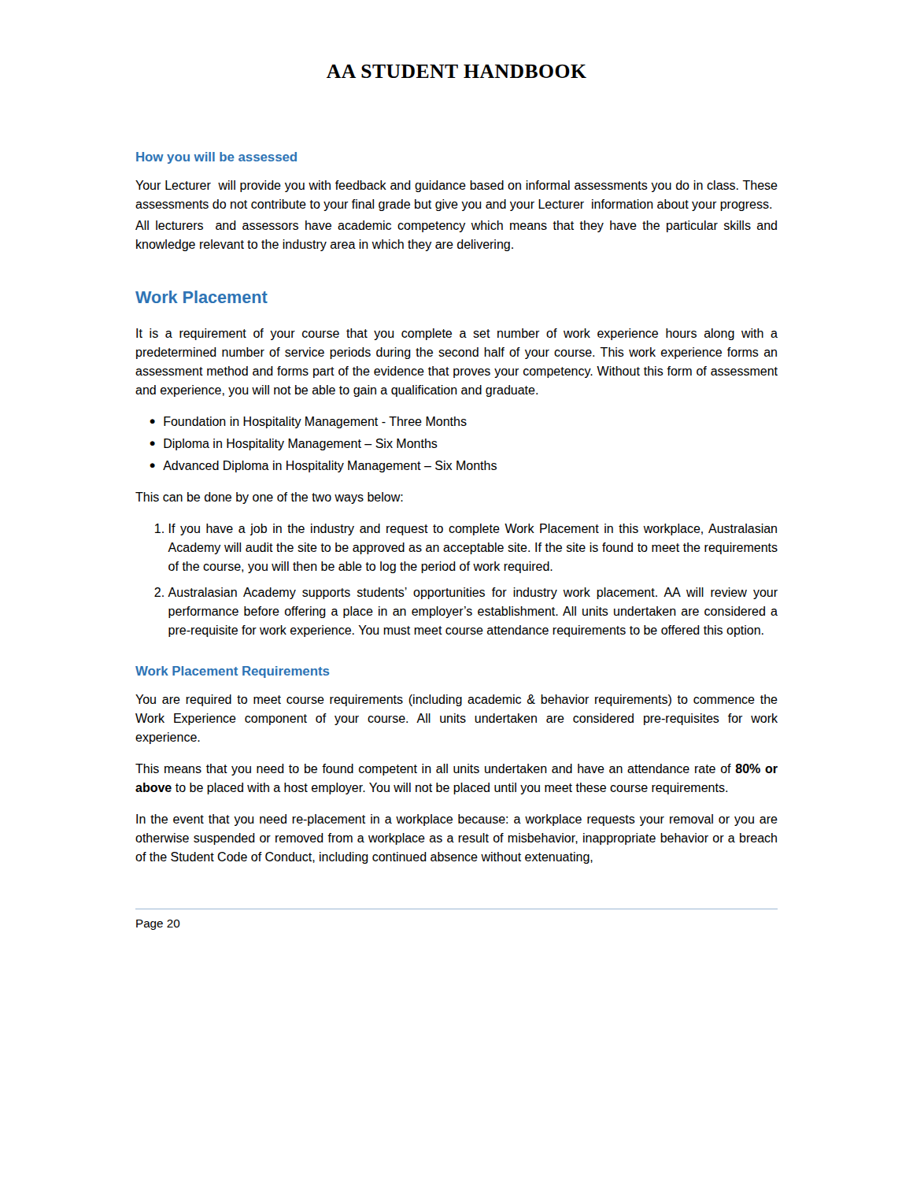AA STUDENT HANDBOOK
How you will be assessed
Your Lecturer will provide you with feedback and guidance based on informal assessments you do in class. These assessments do not contribute to your final grade but give you and your Lecturer information about your progress.
All lecturers and assessors have academic competency which means that they have the particular skills and knowledge relevant to the industry area in which they are delivering.
Work Placement
It is a requirement of your course that you complete a set number of work experience hours along with a predetermined number of service periods during the second half of your course. This work experience forms an assessment method and forms part of the evidence that proves your competency. Without this form of assessment and experience, you will not be able to gain a qualification and graduate.
Foundation in Hospitality Management - Three Months
Diploma in Hospitality Management – Six Months
Advanced Diploma in Hospitality Management – Six Months
This can be done by one of the two ways below:
If you have a job in the industry and request to complete Work Placement in this workplace, Australasian Academy will audit the site to be approved as an acceptable site. If the site is found to meet the requirements of the course, you will then be able to log the period of work required.
Australasian Academy supports students’ opportunities for industry work placement. AA will review your performance before offering a place in an employer’s establishment. All units undertaken are considered a pre-requisite for work experience. You must meet course attendance requirements to be offered this option.
Work Placement Requirements
You are required to meet course requirements (including academic & behavior requirements) to commence the Work Experience component of your course. All units undertaken are considered pre-requisites for work experience.
This means that you need to be found competent in all units undertaken and have an attendance rate of 80% or above to be placed with a host employer. You will not be placed until you meet these course requirements.
In the event that you need re-placement in a workplace because: a workplace requests your removal or you are otherwise suspended or removed from a workplace as a result of misbehavior, inappropriate behavior or a breach of the Student Code of Conduct, including continued absence without extenuating,
Page 20